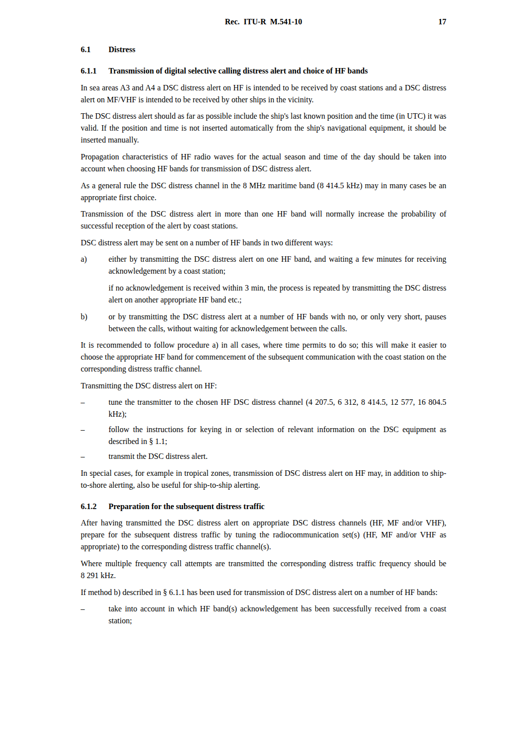Rec. ITU-R M.541-10 17
6.1 Distress
6.1.1 Transmission of digital selective calling distress alert and choice of HF bands
In sea areas A3 and A4 a DSC distress alert on HF is intended to be received by coast stations and a DSC distress alert on MF/VHF is intended to be received by other ships in the vicinity.
The DSC distress alert should as far as possible include the ship's last known position and the time (in UTC) it was valid. If the position and time is not inserted automatically from the ship's navigational equipment, it should be inserted manually.
Propagation characteristics of HF radio waves for the actual season and time of the day should be taken into account when choosing HF bands for transmission of DSC distress alert.
As a general rule the DSC distress channel in the 8 MHz maritime band (8 414.5 kHz) may in many cases be an appropriate first choice.
Transmission of the DSC distress alert in more than one HF band will normally increase the probability of successful reception of the alert by coast stations.
DSC distress alert may be sent on a number of HF bands in two different ways:
a)
either by transmitting the DSC distress alert on one HF band, and waiting a few minutes for receiving acknowledgement by a coast station;
if no acknowledgement is received within 3 min, the process is repeated by transmitting the DSC distress alert on another appropriate HF band etc.;
b)
or by transmitting the DSC distress alert at a number of HF bands with no, or only very short, pauses between the calls, without waiting for acknowledgement between the calls.
It is recommended to follow procedure a) in all cases, where time permits to do so; this will make it easier to choose the appropriate HF band for commencement of the subsequent communication with the coast station on the corresponding distress traffic channel.
Transmitting the DSC distress alert on HF:
– tune the transmitter to the chosen HF DSC distress channel (4 207.5, 6 312, 8 414.5, 12 577, 16 804.5 kHz);
– follow the instructions for keying in or selection of relevant information on the DSC equipment as described in § 1.1;
– transmit the DSC distress alert.
In special cases, for example in tropical zones, transmission of DSC distress alert on HF may, in addition to ship-to-shore alerting, also be useful for ship-to-ship alerting.
6.1.2 Preparation for the subsequent distress traffic
After having transmitted the DSC distress alert on appropriate DSC distress channels (HF, MF and/or VHF), prepare for the subsequent distress traffic by tuning the radiocommunication set(s) (HF, MF and/or VHF as appropriate) to the corresponding distress traffic channel(s).
Where multiple frequency call attempts are transmitted the corresponding distress traffic frequency should be 8 291 kHz.
If method b) described in § 6.1.1 has been used for transmission of DSC distress alert on a number of HF bands:
– take into account in which HF band(s) acknowledgement has been successfully received from a coast station;